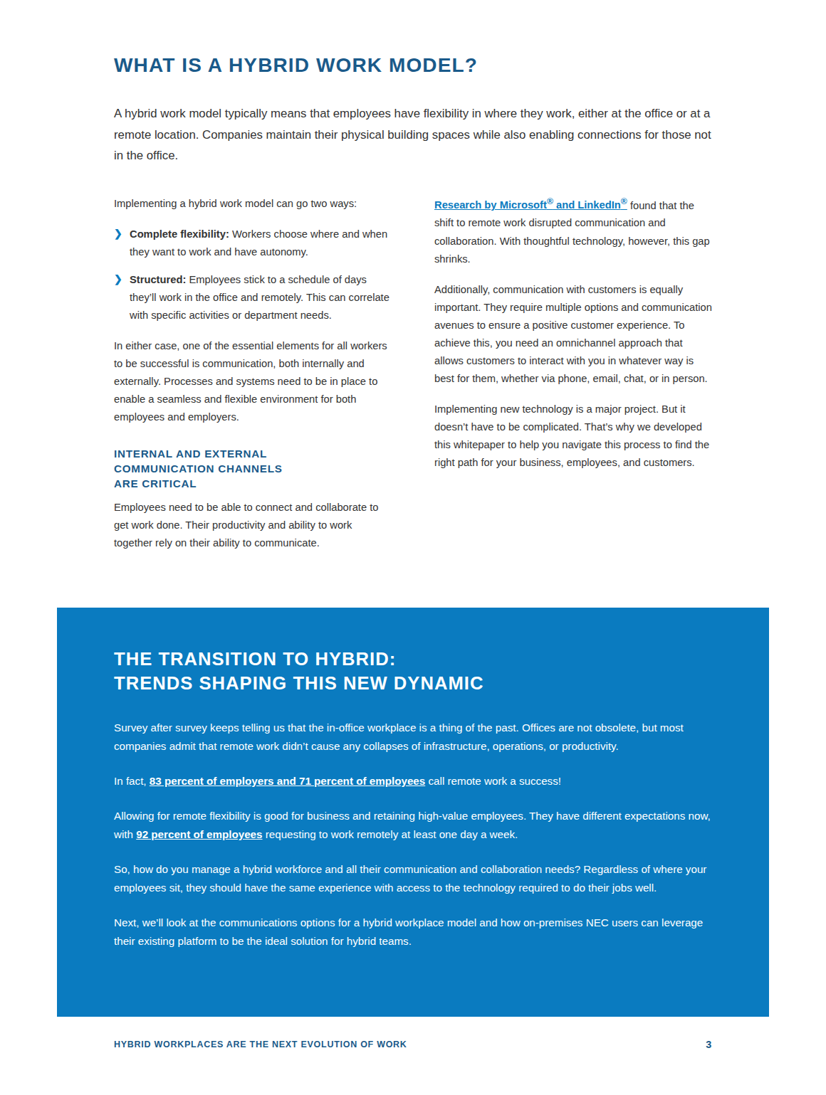What is a Hybrid Work Model?
A hybrid work model typically means that employees have flexibility in where they work, either at the office or at a remote location. Companies maintain their physical building spaces while also enabling connections for those not in the office.
Implementing a hybrid work model can go two ways:
Complete flexibility: Workers choose where and when they want to work and have autonomy.
Structured: Employees stick to a schedule of days they’ll work in the office and remotely. This can correlate with specific activities or department needs.
In either case, one of the essential elements for all workers to be successful is communication, both internally and externally. Processes and systems need to be in place to enable a seamless and flexible environment for both employees and employers.
Internal and External
Communication Channels
Are Critical
Employees need to be able to connect and collaborate to get work done. Their productivity and ability to work together rely on their ability to communicate.
Research by Microsoft® and LinkedIn® found that the shift to remote work disrupted communication and collaboration. With thoughtful technology, however, this gap shrinks.
Additionally, communication with customers is equally important. They require multiple options and communication avenues to ensure a positive customer experience. To achieve this, you need an omnichannel approach that allows customers to interact with you in whatever way is best for them, whether via phone, email, chat, or in person.
Implementing new technology is a major project. But it doesn’t have to be complicated. That’s why we developed this whitepaper to help you navigate this process to find the right path for your business, employees, and customers.
The Transition to Hybrid:
Trends Shaping This New Dynamic
Survey after survey keeps telling us that the in-office workplace is a thing of the past. Offices are not obsolete, but most companies admit that remote work didn’t cause any collapses of infrastructure, operations, or productivity.
In fact, 83 percent of employers and 71 percent of employees call remote work a success!
Allowing for remote flexibility is good for business and retaining high-value employees. They have different expectations now, with 92 percent of employees requesting to work remotely at least one day a week.
So, how do you manage a hybrid workforce and all their communication and collaboration needs? Regardless of where your employees sit, they should have the same experience with access to the technology required to do their jobs well.
Next, we’ll look at the communications options for a hybrid workplace model and how on-premises NEC users can leverage their existing platform to be the ideal solution for hybrid teams.
Hybrid Workplaces Are the Next Evolution of Work 3